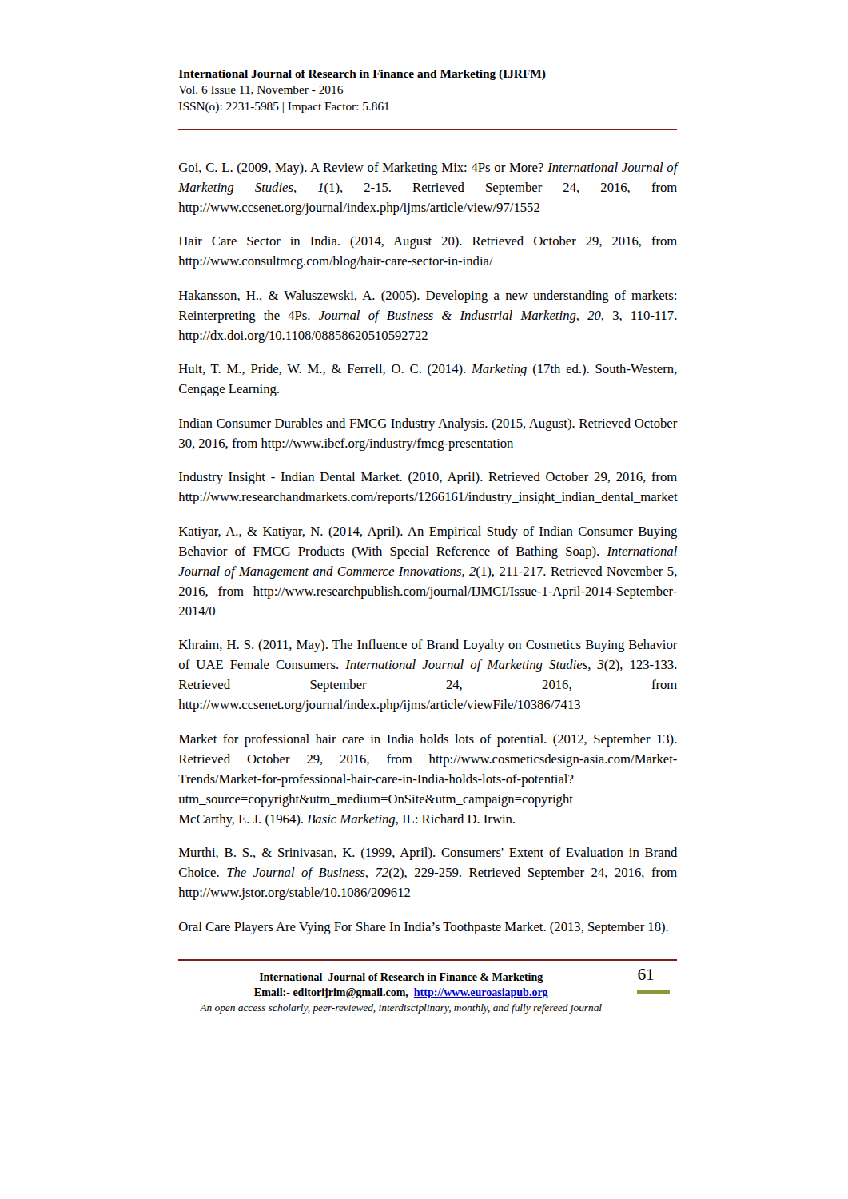International Journal of Research in Finance and Marketing (IJRFM)
Vol. 6 Issue 11, November - 2016
ISSN(o): 2231-5985 | Impact Factor: 5.861
Goi, C. L. (2009, May). A Review of Marketing Mix: 4Ps or More? International Journal of Marketing Studies, 1(1), 2-15. Retrieved September 24, 2016, from http://www.ccsenet.org/journal/index.php/ijms/article/view/97/1552
Hair Care Sector in India. (2014, August 20). Retrieved October 29, 2016, from http://www.consultmcg.com/blog/hair-care-sector-in-india/
Hakansson, H., & Waluszewski, A. (2005). Developing a new understanding of markets: Reinterpreting the 4Ps. Journal of Business & Industrial Marketing, 20, 3, 110-117. http://dx.doi.org/10.1108/08858620510592722
Hult, T. M., Pride, W. M., & Ferrell, O. C. (2014). Marketing (17th ed.). South-Western, Cengage Learning.
Indian Consumer Durables and FMCG Industry Analysis. (2015, August). Retrieved October 30, 2016, from http://www.ibef.org/industry/fmcg-presentation
Industry Insight - Indian Dental Market. (2010, April). Retrieved October 29, 2016, from http://www.researchandmarkets.com/reports/1266161/industry_insight_indian_dental_market
Katiyar, A., & Katiyar, N. (2014, April). An Empirical Study of Indian Consumer Buying Behavior of FMCG Products (With Special Reference of Bathing Soap). International Journal of Management and Commerce Innovations, 2(1), 211-217. Retrieved November 5, 2016, from http://www.researchpublish.com/journal/IJMCI/Issue-1-April-2014-September-2014/0
Khraim, H. S. (2011, May). The Influence of Brand Loyalty on Cosmetics Buying Behavior of UAE Female Consumers. International Journal of Marketing Studies, 3(2), 123-133. Retrieved September 24, 2016, from http://www.ccsenet.org/journal/index.php/ijms/article/viewFile/10386/7413
Market for professional hair care in India holds lots of potential. (2012, September 13). Retrieved October 29, 2016, from http://www.cosmeticsdesign-asia.com/Market-Trends/Market-for-professional-hair-care-in-India-holds-lots-of-potential?utm_source=copyright&utm_medium=OnSite&utm_campaign=copyright
McCarthy, E. J. (1964). Basic Marketing, IL: Richard D. Irwin.
Murthi, B. S., & Srinivasan, K. (1999, April). Consumers' Extent of Evaluation in Brand Choice. The Journal of Business, 72(2), 229-259. Retrieved September 24, 2016, from http://www.jstor.org/stable/10.1086/209612
Oral Care Players Are Vying For Share In India’s Toothpaste Market. (2013, September 18).
International Journal of Research in Finance & Marketing
Email:- editorijrim@gmail.com, http://www.euroasiapub.org
An open access scholarly, peer-reviewed, interdisciplinary, monthly, and fully refereed journal
61